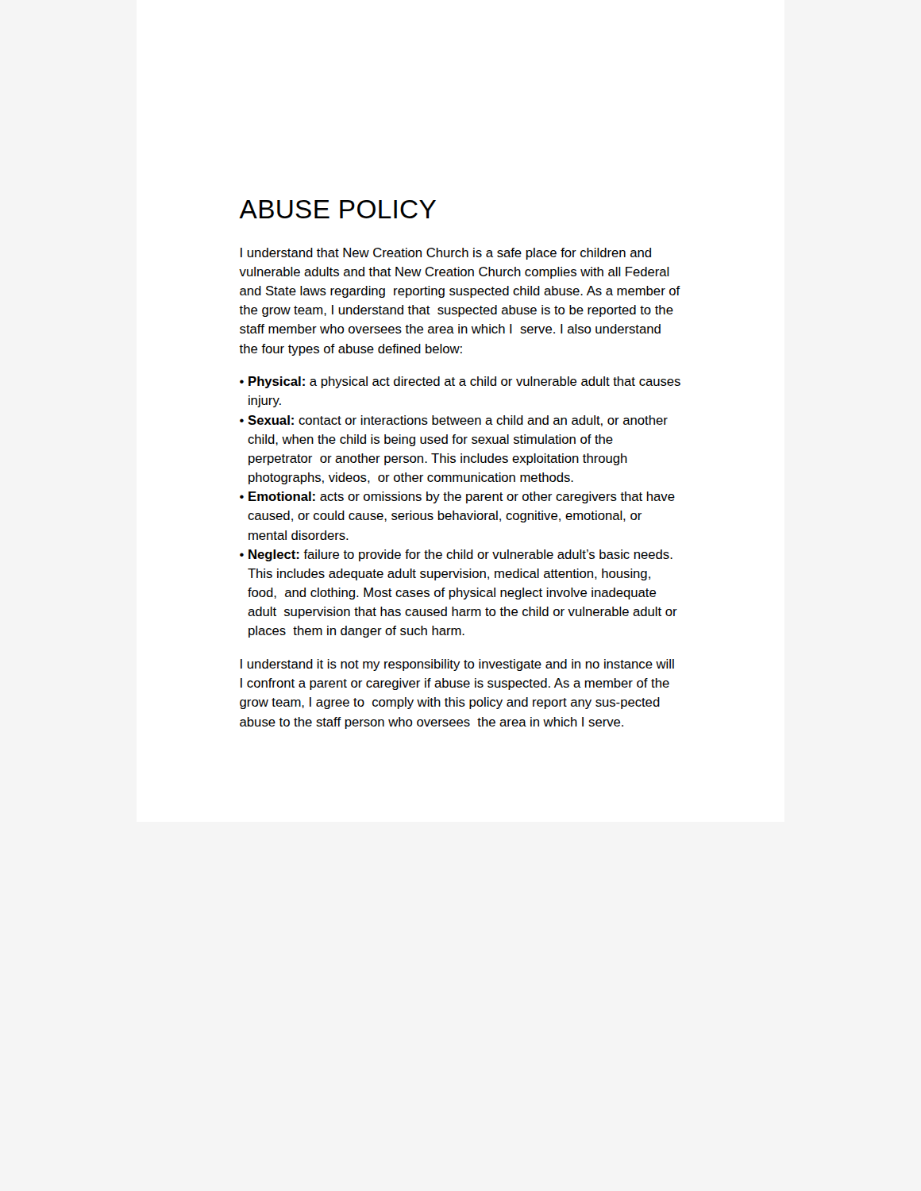ABUSE POLICY
I understand that New Creation Church is a safe place for children and vulnerable adults and that New Creation Church complies with all Federal and State laws regarding reporting suspected child abuse. As a member of the grow team, I understand that suspected abuse is to be reported to the staff member who oversees the area in which I serve. I also understand the four types of abuse defined below:
Physical: a physical act directed at a child or vulnerable adult that causes injury.
Sexual: contact or interactions between a child and an adult, or another child, when the child is being used for sexual stimulation of the perpetrator or another person. This includes exploitation through photographs, videos, or other communication methods.
Emotional: acts or omissions by the parent or other caregivers that have caused, or could cause, serious behavioral, cognitive, emotional, or mental disorders.
Neglect: failure to provide for the child or vulnerable adult’s basic needs. This includes adequate adult supervision, medical attention, housing, food, and clothing. Most cases of physical neglect involve inadequate adult supervision that has caused harm to the child or vulnerable adult or places them in danger of such harm.
I understand it is not my responsibility to investigate and in no instance will I confront a parent or caregiver if abuse is suspected. As a member of the grow team, I agree to comply with this policy and report any sus-pected abuse to the staff person who oversees the area in which I serve.